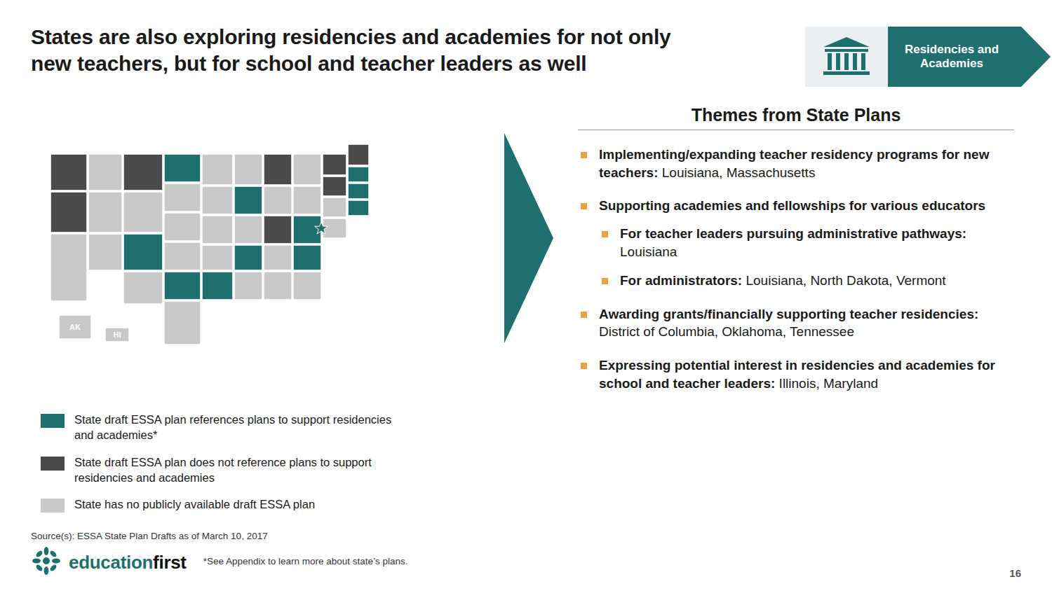States are also exploring residencies and academies for not only new teachers, but for school and teacher leaders as well
Residencies and
Academies
AK HI
State draft ESSA plan references plans to support residencies and academies*
State draft ESSA plan does not reference plans to support residencies and academies
State has no publicly available draft ESSA plan
Themes from State Plans
Implementing/expanding teacher residency programs for new teachers: Louisiana, Massachusetts
Supporting academies and fellowships for various educators
For teacher leaders pursuing administrative pathways: Louisiana
For administrators: Louisiana, North Dakota, Vermont
Awarding grants/financially supporting teacher residencies: District of Columbia, Oklahoma, Tennessee
Expressing potential interest in residencies and academies for school and teacher leaders: Illinois, Maryland
Source(s): ESSA State Plan Drafts as of March 10, 2017
education first *See Appendix to learn more about state’s plans.
16